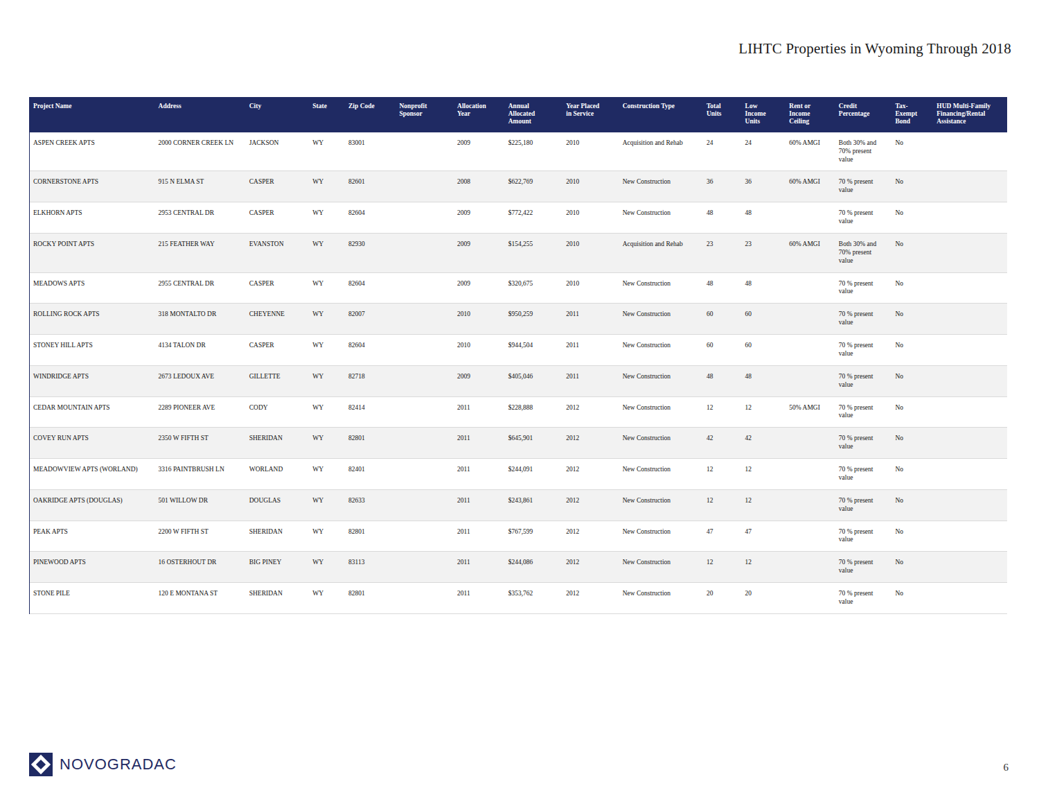LIHTC Properties in Wyoming Through 2018
| Project Name | Address | City | State | Zip Code | Nonprofit Sponsor | Allocation Year | Annual Allocated Amount | Year Placed in Service | Construction Type | Total Units | Low Income Units | Rent or Income Ceiling | Credit Percentage | Tax- Exempt Bond | HUD Multi-Family Financing/Rental Assistance |
| --- | --- | --- | --- | --- | --- | --- | --- | --- | --- | --- | --- | --- | --- | --- | --- |
| ASPEN CREEK APTS | 2000 CORNER CREEK LN | JACKSON | WY | 83001 | | 2009 | $225,180 | 2010 | Acquisition and Rehab | 24 | 24 | 60% AMGI | Both 30% and 70% present value | No | |
| CORNERSTONE APTS | 915 N ELMA ST | CASPER | WY | 82601 | | 2008 | $622,769 | 2010 | New Construction | 36 | 36 | 60% AMGI | 70 % present value | No | |
| ELKHORN APTS | 2953 CENTRAL DR | CASPER | WY | 82604 | | 2009 | $772,422 | 2010 | New Construction | 48 | 48 | | 70 % present value | No | |
| ROCKY POINT APTS | 215 FEATHER WAY | EVANSTON | WY | 82930 | | 2009 | $154,255 | 2010 | Acquisition and Rehab | 23 | 23 | 60% AMGI | Both 30% and 70% present value | No | |
| MEADOWS APTS | 2955 CENTRAL DR | CASPER | WY | 82604 | | 2009 | $320,675 | 2010 | New Construction | 48 | 48 | | 70 % present value | No | |
| ROLLING ROCK APTS | 318 MONTALTO DR | CHEYENNE | WY | 82007 | | 2010 | $950,259 | 2011 | New Construction | 60 | 60 | | 70 % present value | No | |
| STONEY HILL APTS | 4134 TALON DR | CASPER | WY | 82604 | | 2010 | $944,504 | 2011 | New Construction | 60 | 60 | | 70 % present value | No | |
| WINDRIDGE APTS | 2673 LEDOUX AVE | GILLETTE | WY | 82718 | | 2009 | $405,046 | 2011 | New Construction | 48 | 48 | | 70 % present value | No | |
| CEDAR MOUNTAIN APTS | 2289 PIONEER AVE | CODY | WY | 82414 | | 2011 | $228,888 | 2012 | New Construction | 12 | 12 | 50% AMGI | 70 % present value | No | |
| COVEY RUN APTS | 2350 W FIFTH ST | SHERIDAN | WY | 82801 | | 2011 | $645,901 | 2012 | New Construction | 42 | 42 | | 70 % present value | No | |
| MEADOWVIEW APTS (WORLAND) | 3316 PAINTBRUSH LN | WORLAND | WY | 82401 | | 2011 | $244,091 | 2012 | New Construction | 12 | 12 | | 70 % present value | No | |
| OAKRIDGE APTS (DOUGLAS) | 501 WILLOW DR | DOUGLAS | WY | 82633 | | 2011 | $243,861 | 2012 | New Construction | 12 | 12 | | 70 % present value | No | |
| PEAK APTS | 2200 W FIFTH ST | SHERIDAN | WY | 82801 | | 2011 | $767,599 | 2012 | New Construction | 47 | 47 | | 70 % present value | No | |
| PINEWOOD APTS | 16 OSTERHOUT DR | BIG PINEY | WY | 83113 | | 2011 | $244,086 | 2012 | New Construction | 12 | 12 | | 70 % present value | No | |
| STONE PILE | 120 E MONTANA ST | SHERIDAN | WY | 82801 | | 2011 | $353,762 | 2012 | New Construction | 20 | 20 | | 70 % present value | No | |
NOVOGRADAC
6